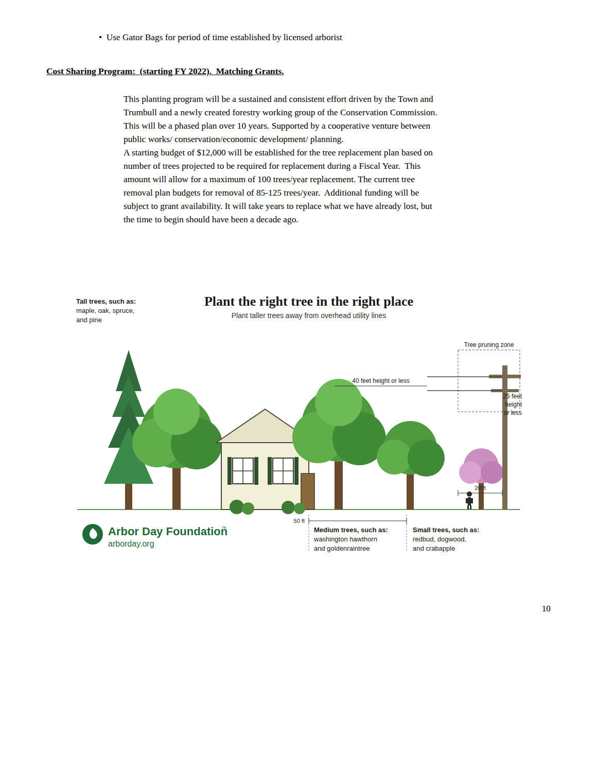• Use Gator Bags for period of time established by licensed arborist
Cost Sharing Program: (starting FY 2022). Matching Grants.
This planting program will be a sustained and consistent effort driven by the Town and Trumbull and a newly created forestry working group of the Conservation Commission. This will be a phased plan over 10 years. Supported by a cooperative venture between public works/ conservation/economic development/ planning.
A starting budget of $12,000 will be established for the tree replacement plan based on number of trees projected to be required for replacement during a Fiscal Year. This amount will allow for a maximum of 100 trees/year replacement. The current tree removal plan budgets for removal of 85-125 trees/year. Additional funding will be subject to grant availability. It will take years to replace what we have already lost, but the time to begin should have been a decade ago.
Plant the right tree in the right place Diagram from the Arbor Day Foundation showing recommended tree placement relative to a house and overhead utility lines. Tall trees (maple, oak, spruce, pine) are planted far from lines; medium trees (washington hawthorn, goldenraintree) at 40 feet height or less and 50 feet from lines; small trees (redbud, dogwood, crabapple) at 25 feet height or less within 20 feet of the utility pole pruning zone. Plant the right tree in the right place Plant taller trees away from overhead utility lines Tall trees, such as: maple, oak, spruce, and pine Tree pruning zone 40 feet height or less 25 feet height or less 20 ft 50 ft Medium trees, such as: washington hawthorn and goldenraintree Small trees, such as: redbud, dogwood, and crabapple Arbor Day Foundation ™ arborday.org
10